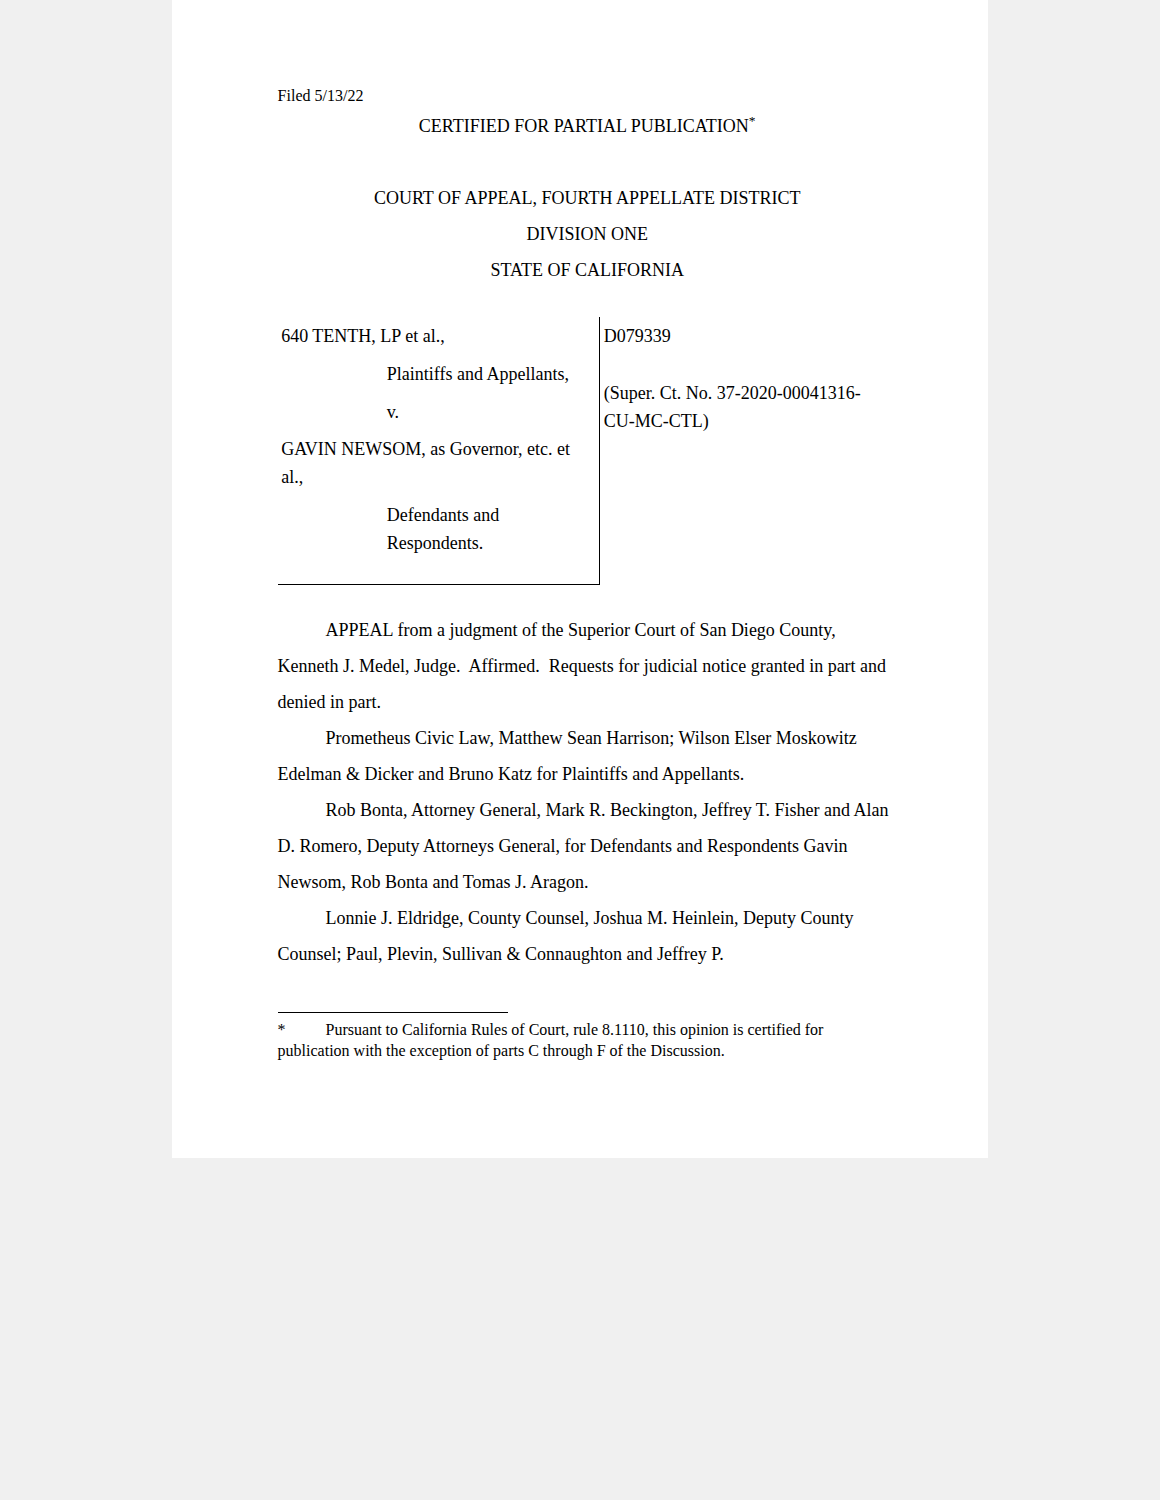Filed 5/13/22
CERTIFIED FOR PARTIAL PUBLICATION*
COURT OF APPEAL, FOURTH APPELLATE DISTRICT
DIVISION ONE
STATE OF CALIFORNIA
| 640 TENTH, LP et al., Plaintiffs and Appellants, v. GAVIN NEWSOM, as Governor, etc. et al., Defendants and Respondents. | D079339 (Super. Ct. No. 37-2020-00041316-CU-MC-CTL) |
APPEAL from a judgment of the Superior Court of San Diego County, Kenneth J. Medel, Judge. Affirmed. Requests for judicial notice granted in part and denied in part.
Prometheus Civic Law, Matthew Sean Harrison; Wilson Elser Moskowitz Edelman & Dicker and Bruno Katz for Plaintiffs and Appellants.
Rob Bonta, Attorney General, Mark R. Beckington, Jeffrey T. Fisher and Alan D. Romero, Deputy Attorneys General, for Defendants and Respondents Gavin Newsom, Rob Bonta and Tomas J. Aragon.
Lonnie J. Eldridge, County Counsel, Joshua M. Heinlein, Deputy County Counsel; Paul, Plevin, Sullivan & Connaughton and Jeffrey P.
*Pursuant to California Rules of Court, rule 8.1110, this opinion is certified for publication with the exception of parts C through F of the Discussion.